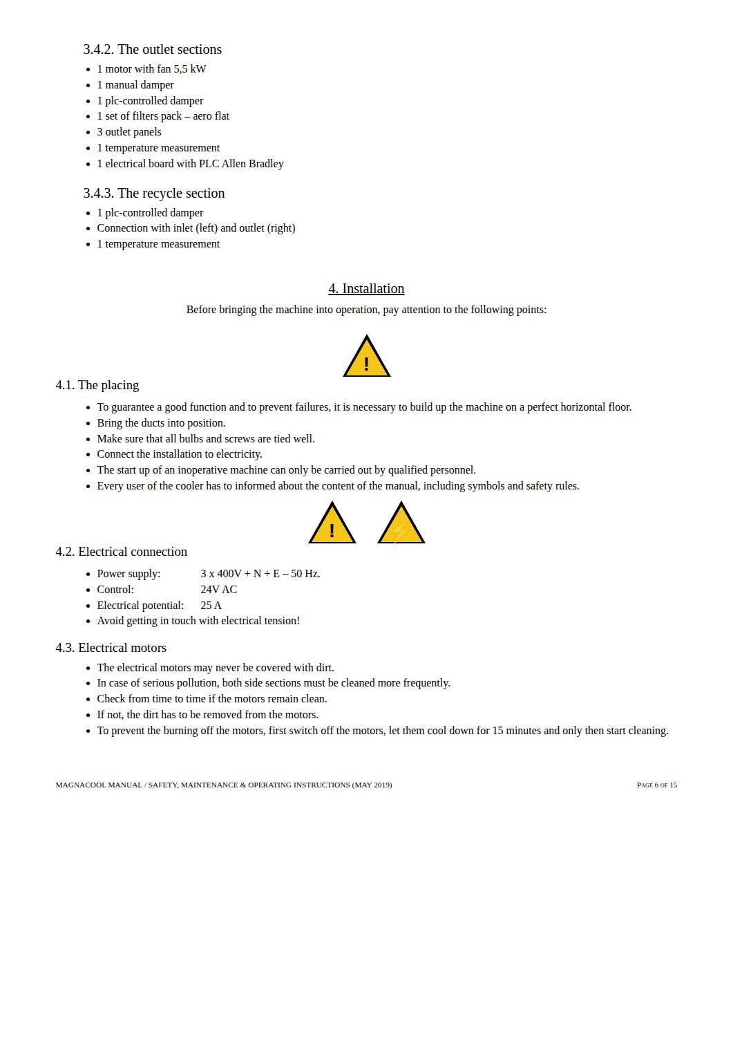3.4.2. The outlet sections
1 motor with fan 5,5 kW
1 manual damper
1 plc-controlled damper
1 set of filters pack – aero flat
3 outlet panels
1 temperature measurement
1 electrical board with PLC Allen Bradley
3.4.3. The recycle section
1 plc-controlled damper
Connection with inlet (left) and outlet (right)
1 temperature measurement
4. Installation
Before bringing the machine into operation, pay attention to the following points:
!
4.1. The placing
To guarantee a good function and to prevent failures, it is necessary to build up the machine on a perfect horizontal floor.
Bring the ducts into position.
Make sure that all bulbs and screws are tied well.
Connect the installation to electricity.
The start up of an inoperative machine can only be carried out by qualified personnel.
Every user of the cooler has to informed about the content of the manual, including symbols and safety rules.
!
⚡
4.2. Electrical connection
Power supply: 3 x 400V + N + E – 50 Hz.
Control: 24V AC
Electrical potential: 25 A
Avoid getting in touch with electrical tension!
4.3. Electrical motors
The electrical motors may never be covered with dirt.
In case of serious pollution, both side sections must be cleaned more frequently.
Check from time to time if the motors remain clean.
If not, the dirt has to be removed from the motors.
To prevent the burning off the motors, first switch off the motors, let them cool down for 15 minutes and only then start cleaning.
MAGNACOOL MANUAL / SAFETY, MAINTENANCE & OPERATING INSTRUCTIONS (MAY 2019) Page 6 of 15